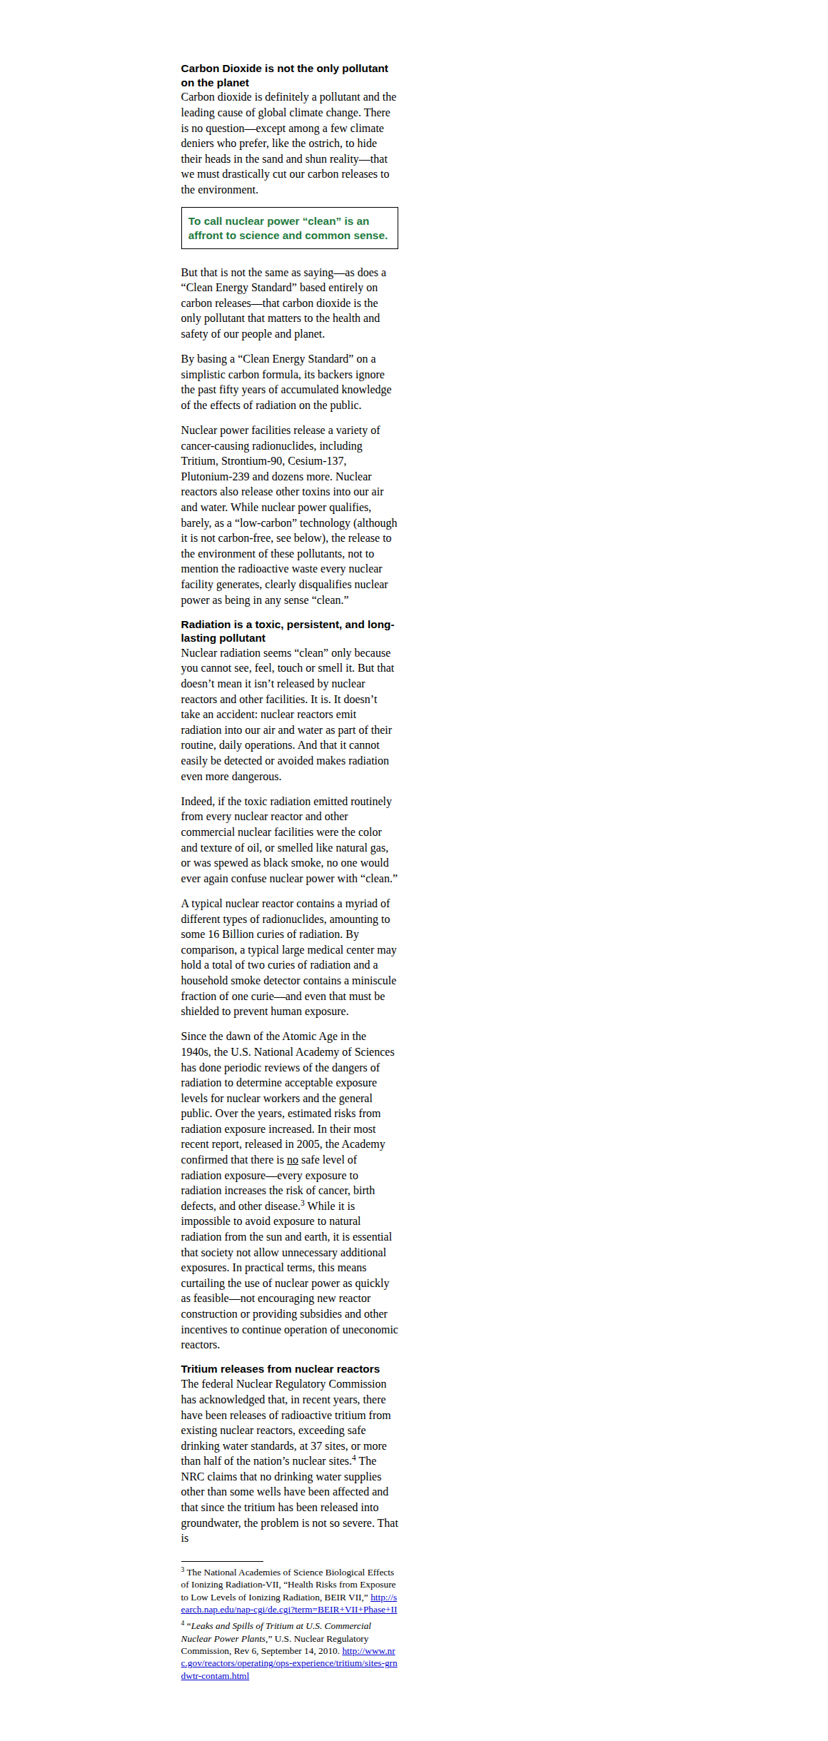Carbon Dioxide is not the only pollutant on the planet
Carbon dioxide is definitely a pollutant and the leading cause of global climate change. There is no question—except among a few climate deniers who prefer, like the ostrich, to hide their heads in the sand and shun reality—that we must drastically cut our carbon releases to the environment.
To call nuclear power “clean” is an affront to science and common sense.
But that is not the same as saying—as does a “Clean Energy Standard” based entirely on carbon releases—that carbon dioxide is the only pollutant that matters to the health and safety of our people and planet.
By basing a “Clean Energy Standard” on a simplistic carbon formula, its backers ignore the past fifty years of accumulated knowledge of the effects of radiation on the public.
Nuclear power facilities release a variety of cancer-causing radionuclides, including Tritium, Strontium-90, Cesium-137, Plutonium-239 and dozens more. Nuclear reactors also release other toxins into our air and water. While nuclear power qualifies, barely, as a “low-carbon” technology (although it is not carbon-free, see below), the release to the environment of these pollutants, not to mention the radioactive waste every nuclear facility generates, clearly disqualifies nuclear power as being in any sense “clean.”
Radiation is a toxic, persistent, and long-lasting pollutant
Nuclear radiation seems “clean” only because you cannot see, feel, touch or smell it. But that doesn’t mean it isn’t released by nuclear reactors and other facilities. It is. It doesn’t take an accident: nuclear reactors emit radiation into our air and water as part of their routine, daily operations. And that it cannot easily be detected or avoided makes radiation even more dangerous.
Indeed, if the toxic radiation emitted routinely from every nuclear reactor and other commercial nuclear facilities were the color and texture of oil, or smelled like natural gas, or was spewed as black smoke, no one would ever again confuse nuclear power with “clean.”
A typical nuclear reactor contains a myriad of different types of radionuclides, amounting to some 16 Billion curies of radiation. By comparison, a typical large medical center may hold a total of two curies of radiation and a household smoke detector contains a miniscule fraction of one curie—and even that must be shielded to prevent human exposure.
Since the dawn of the Atomic Age in the 1940s, the U.S. National Academy of Sciences has done periodic reviews of the dangers of radiation to determine acceptable exposure levels for nuclear workers and the general public. Over the years, estimated risks from radiation exposure increased. In their most recent report, released in 2005, the Academy confirmed that there is no safe level of radiation exposure—every exposure to radiation increases the risk of cancer, birth defects, and other disease.3 While it is impossible to avoid exposure to natural radiation from the sun and earth, it is essential that society not allow unnecessary additional exposures. In practical terms, this means curtailing the use of nuclear power as quickly as feasible—not encouraging new reactor construction or providing subsidies and other incentives to continue operation of uneconomic reactors.
Tritium releases from nuclear reactors
The federal Nuclear Regulatory Commission has acknowledged that, in recent years, there have been releases of radioactive tritium from existing nuclear reactors, exceeding safe drinking water standards, at 37 sites, or more than half of the nation’s nuclear sites.4 The NRC claims that no drinking water supplies other than some wells have been affected and that since the tritium has been released into groundwater, the problem is not so severe. That is
3 The National Academies of Science Biological Effects of Ionizing Radiation-VII, “Health Risks from Exposure to Low Levels of Ionizing Radiation, BEIR VII,” http://search.nap.edu/nap-cgi/de.cgi?term=BEIR+VII+Phase+II
4 “Leaks and Spills of Tritium at U.S. Commercial Nuclear Power Plants,” U.S. Nuclear Regulatory Commission, Rev 6, September 14, 2010. http://www.nrc.gov/reactors/operating/ops-experience/tritium/sites-grndwtr-contam.html